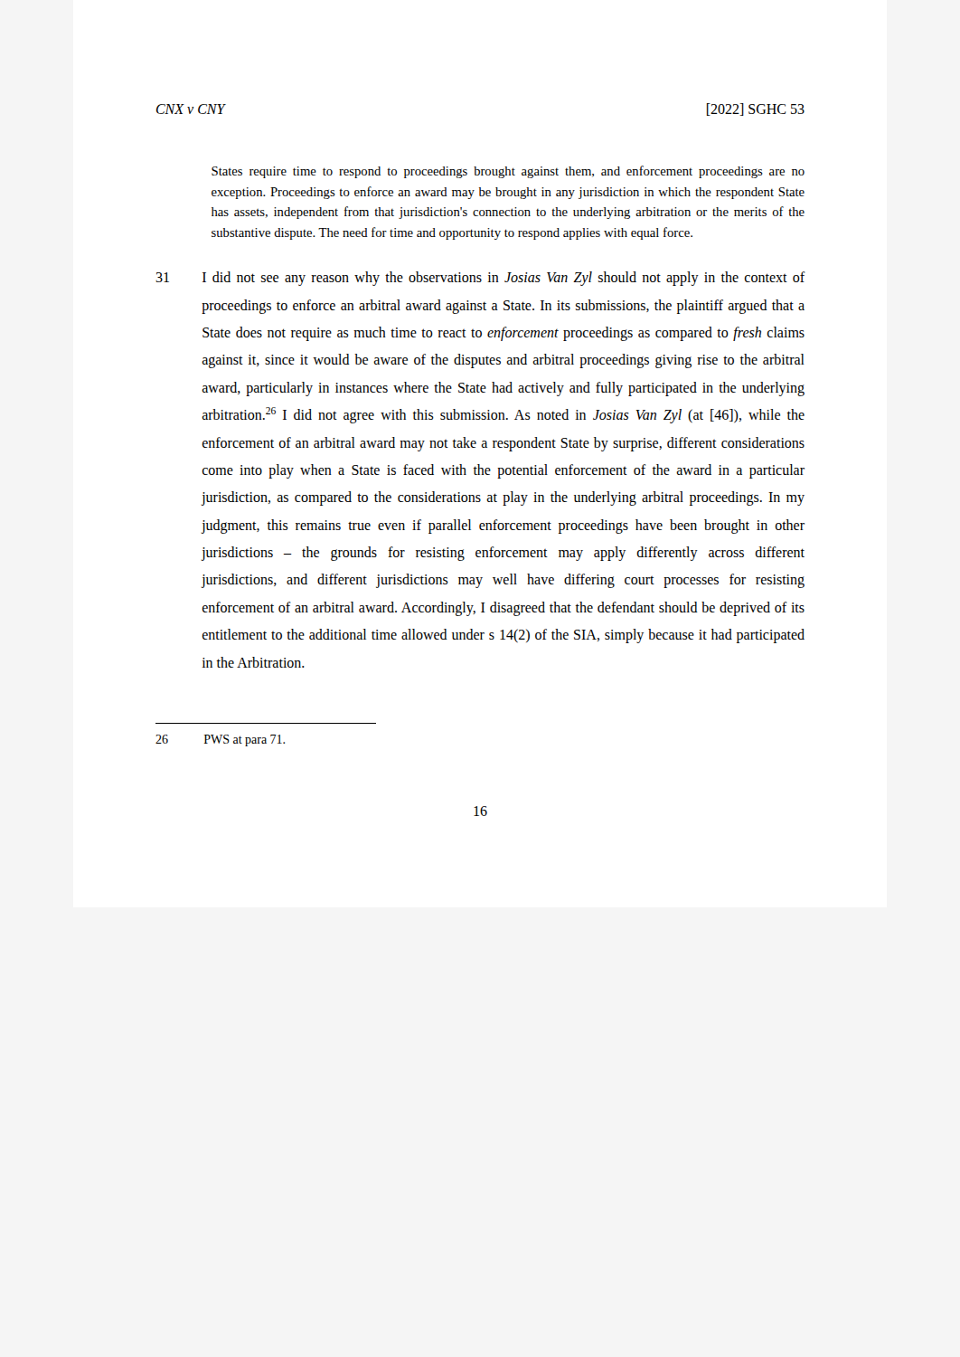CNX v CNY [2022] SGHC 53
States require time to respond to proceedings brought against them, and enforcement proceedings are no exception. Proceedings to enforce an award may be brought in any jurisdiction in which the respondent State has assets, independent from that jurisdiction's connection to the underlying arbitration or the merits of the substantive dispute. The need for time and opportunity to respond applies with equal force.
31 I did not see any reason why the observations in Josias Van Zyl should not apply in the context of proceedings to enforce an arbitral award against a State. In its submissions, the plaintiff argued that a State does not require as much time to react to enforcement proceedings as compared to fresh claims against it, since it would be aware of the disputes and arbitral proceedings giving rise to the arbitral award, particularly in instances where the State had actively and fully participated in the underlying arbitration.26 I did not agree with this submission. As noted in Josias Van Zyl (at [46]), while the enforcement of an arbitral award may not take a respondent State by surprise, different considerations come into play when a State is faced with the potential enforcement of the award in a particular jurisdiction, as compared to the considerations at play in the underlying arbitral proceedings. In my judgment, this remains true even if parallel enforcement proceedings have been brought in other jurisdictions – the grounds for resisting enforcement may apply differently across different jurisdictions, and different jurisdictions may well have differing court processes for resisting enforcement of an arbitral award. Accordingly, I disagreed that the defendant should be deprived of its entitlement to the additional time allowed under s 14(2) of the SIA, simply because it had participated in the Arbitration.
26 PWS at para 71.
16